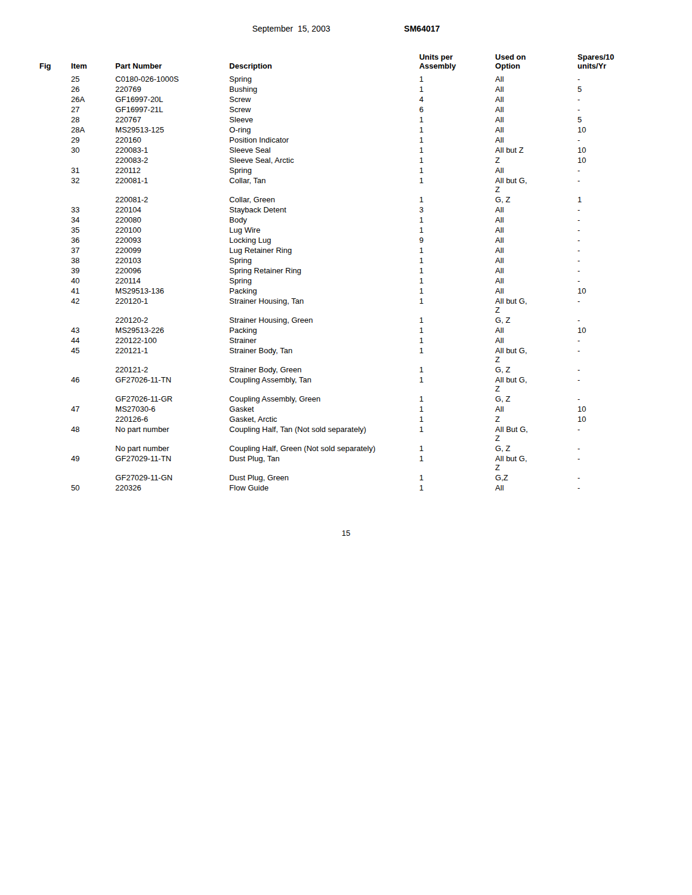September 15, 2003 SM64017
| Fig | Item | Part Number | Description | Units per Assembly | Used on Option | Spares/10 units/Yr |
| --- | --- | --- | --- | --- | --- | --- |
| | 25 | C0180-026-1000S | Spring | 1 | All | - |
| | 26 | 220769 | Bushing | 1 | All | 5 |
| | 26A | GF16997-20L | Screw | 4 | All | - |
| | 27 | GF16997-21L | Screw | 6 | All | - |
| | 28 | 220767 | Sleeve | 1 | All | 5 |
| | 28A | MS29513-125 | O-ring | 1 | All | 10 |
| | 29 | 220160 | Position Indicator | 1 | All | - |
| | 30 | 220083-1 | Sleeve Seal | 1 | All but Z | 10 |
| | | 220083-2 | Sleeve Seal, Arctic | 1 | Z | 10 |
| | 31 | 220112 | Spring | 1 | All | - |
| | 32 | 220081-1 | Collar, Tan | 1 | All but G, Z | - |
| | | 220081-2 | Collar, Green | 1 | G, Z | 1 |
| | 33 | 220104 | Stayback Detent | 3 | All | - |
| | 34 | 220080 | Body | 1 | All | - |
| | 35 | 220100 | Lug Wire | 1 | All | - |
| | 36 | 220093 | Locking Lug | 9 | All | - |
| | 37 | 220099 | Lug Retainer Ring | 1 | All | - |
| | 38 | 220103 | Spring | 1 | All | - |
| | 39 | 220096 | Spring Retainer Ring | 1 | All | - |
| | 40 | 220114 | Spring | 1 | All | - |
| | 41 | MS29513-136 | Packing | 1 | All | 10 |
| | 42 | 220120-1 | Strainer Housing, Tan | 1 | All but G, Z | - |
| | | 220120-2 | Strainer Housing, Green | 1 | G, Z | - |
| | 43 | MS29513-226 | Packing | 1 | All | 10 |
| | 44 | 220122-100 | Strainer | 1 | All | - |
| | 45 | 220121-1 | Strainer Body, Tan | 1 | All but G, Z | - |
| | | 220121-2 | Strainer Body, Green | 1 | G, Z | - |
| | 46 | GF27026-11-TN | Coupling Assembly, Tan | 1 | All but G, Z | - |
| | | GF27026-11-GR | Coupling Assembly, Green | 1 | G, Z | - |
| | 47 | MS27030-6 | Gasket | 1 | All | 10 |
| | | 220126-6 | Gasket, Arctic | 1 | Z | 10 |
| | 48 | No part number | Coupling Half, Tan (Not sold separately) | 1 | All But G, Z | - |
| | | No part number | Coupling Half, Green (Not sold separately) | 1 | G, Z | - |
| | 49 | GF27029-11-TN | Dust Plug, Tan | 1 | All but G, Z | - |
| | | GF27029-11-GN | Dust Plug, Green | 1 | G,Z | - |
| | 50 | 220326 | Flow Guide | 1 | All | - |
15